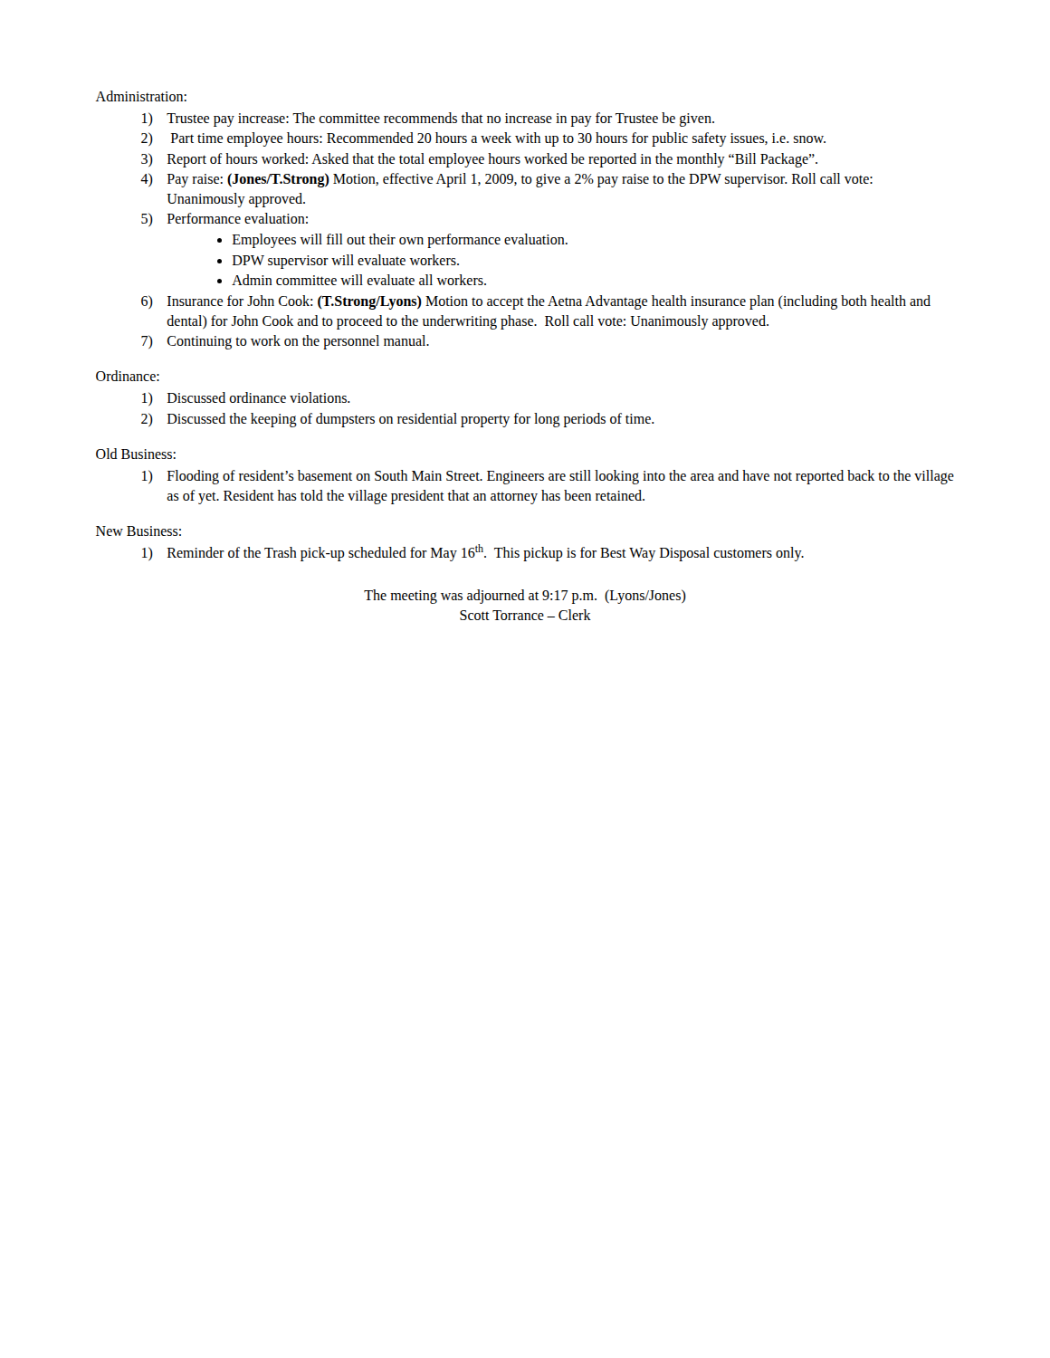Administration:
Trustee pay increase: The committee recommends that no increase in pay for Trustee be given.
Part time employee hours: Recommended 20 hours a week with up to 30 hours for public safety issues, i.e. snow.
Report of hours worked: Asked that the total employee hours worked be reported in the monthly “Bill Package”.
Pay raise: (Jones/T.Strong) Motion, effective April 1, 2009, to give a 2% pay raise to the DPW supervisor. Roll call vote: Unanimously approved.
Performance evaluation:
Employees will fill out their own performance evaluation.
DPW supervisor will evaluate workers.
Admin committee will evaluate all workers.
Insurance for John Cook: (T.Strong/Lyons) Motion to accept the Aetna Advantage health insurance plan (including both health and dental) for John Cook and to proceed to the underwriting phase. Roll call vote: Unanimously approved.
Continuing to work on the personnel manual.
Ordinance:
Discussed ordinance violations.
Discussed the keeping of dumpsters on residential property for long periods of time.
Old Business:
Flooding of resident’s basement on South Main Street. Engineers are still looking into the area and have not reported back to the village as of yet. Resident has told the village president that an attorney has been retained.
New Business:
Reminder of the Trash pick-up scheduled for May 16th. This pickup is for Best Way Disposal customers only.
The meeting was adjourned at 9:17 p.m. (Lyons/Jones)
Scott Torrance – Clerk